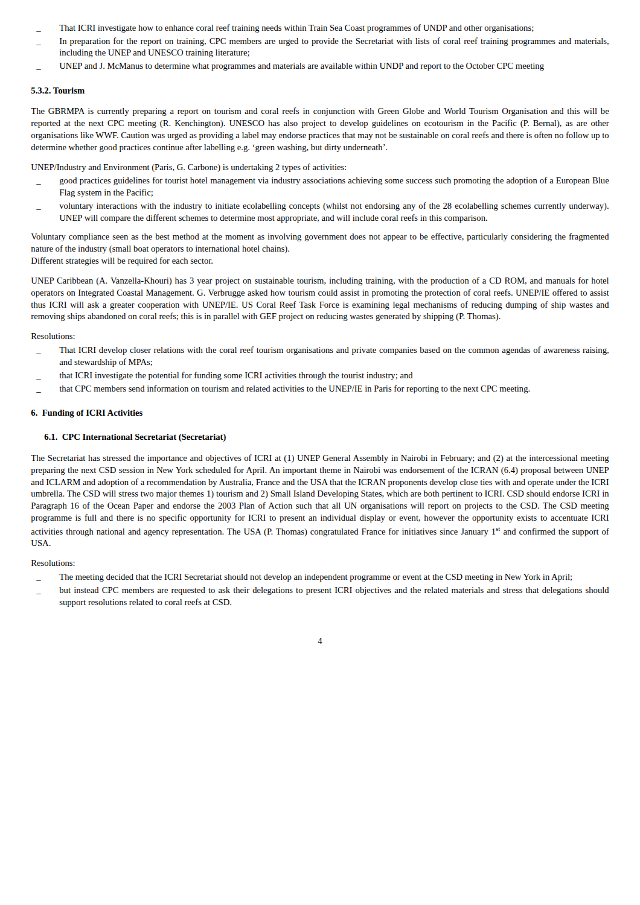That ICRI investigate how to enhance coral reef training needs within Train Sea Coast programmes of UNDP and other organisations;
In preparation for the report on training, CPC members are urged to provide the Secretariat with lists of coral reef training programmes and materials, including the UNEP and UNESCO training literature;
UNEP and J. McManus to determine what programmes and materials are available within UNDP and report to the October CPC meeting
5.3.2. Tourism
The GBRMPA is currently preparing a report on tourism and coral reefs in conjunction with Green Globe and World Tourism Organisation and this will be reported at the next CPC meeting (R. Kenchington). UNESCO has also project to develop guidelines on ecotourism in the Pacific (P. Bernal), as are other organisations like WWF. Caution was urged as providing a label may endorse practices that may not be sustainable on coral reefs and there is often no follow up to determine whether good practices continue after labelling e.g. ‘green washing, but dirty underneath’.
UNEP/Industry and Environment (Paris, G. Carbone) is undertaking 2 types of activities:
good practices guidelines for tourist hotel management via industry associations achieving some success such promoting the adoption of a European Blue Flag system in the Pacific;
voluntary interactions with the industry to initiate ecolabelling concepts (whilst not endorsing any of the 28 ecolabelling schemes currently underway). UNEP will compare the different schemes to determine most appropriate, and will include coral reefs in this comparison.
Voluntary compliance seen as the best method at the moment as involving government does not appear to be effective, particularly considering the fragmented nature of the industry (small boat operators to international hotel chains).
Different strategies will be required for each sector.
UNEP Caribbean (A. Vanzella-Khouri) has 3 year project on sustainable tourism, including training, with the production of a CD ROM, and manuals for hotel operators on Integrated Coastal Management. G. Verbrugge asked how tourism could assist in promoting the protection of coral reefs. UNEP/IE offered to assist thus ICRI will ask a greater cooperation with UNEP/IE. US Coral Reef Task Force is examining legal mechanisms of reducing dumping of ship wastes and removing ships abandoned on coral reefs; this is in parallel with GEF project on reducing wastes generated by shipping (P. Thomas).
Resolutions:
That ICRI develop closer relations with the coral reef tourism organisations and private companies based on the common agendas of awareness raising, and stewardship of MPAs;
that ICRI investigate the potential for funding some ICRI activities through the tourist industry; and
that CPC members send information on tourism and related activities to the UNEP/IE in Paris for reporting to the next CPC meeting.
6. Funding of ICRI Activities
6.1. CPC International Secretariat (Secretariat)
The Secretariat has stressed the importance and objectives of ICRI at (1) UNEP General Assembly in Nairobi in February; and (2) at the intercessional meeting preparing the next CSD session in New York scheduled for April. An important theme in Nairobi was endorsement of the ICRAN (6.4) proposal between UNEP and ICLARM and adoption of a recommendation by Australia, France and the USA that the ICRAN proponents develop close ties with and operate under the ICRI umbrella. The CSD will stress two major themes 1) tourism and 2) Small Island Developing States, which are both pertinent to ICRI. CSD should endorse ICRI in Paragraph 16 of the Ocean Paper and endorse the 2003 Plan of Action such that all UN organisations will report on projects to the CSD. The CSD meeting programme is full and there is no specific opportunity for ICRI to present an individual display or event, however the opportunity exists to accentuate ICRI activities through national and agency representation. The USA (P. Thomas) congratulated France for initiatives since January 1st and confirmed the support of USA.
Resolutions:
The meeting decided that the ICRI Secretariat should not develop an independent programme or event at the CSD meeting in New York in April;
but instead CPC members are requested to ask their delegations to present ICRI objectives and the related materials and stress that delegations should support resolutions related to coral reefs at CSD.
4